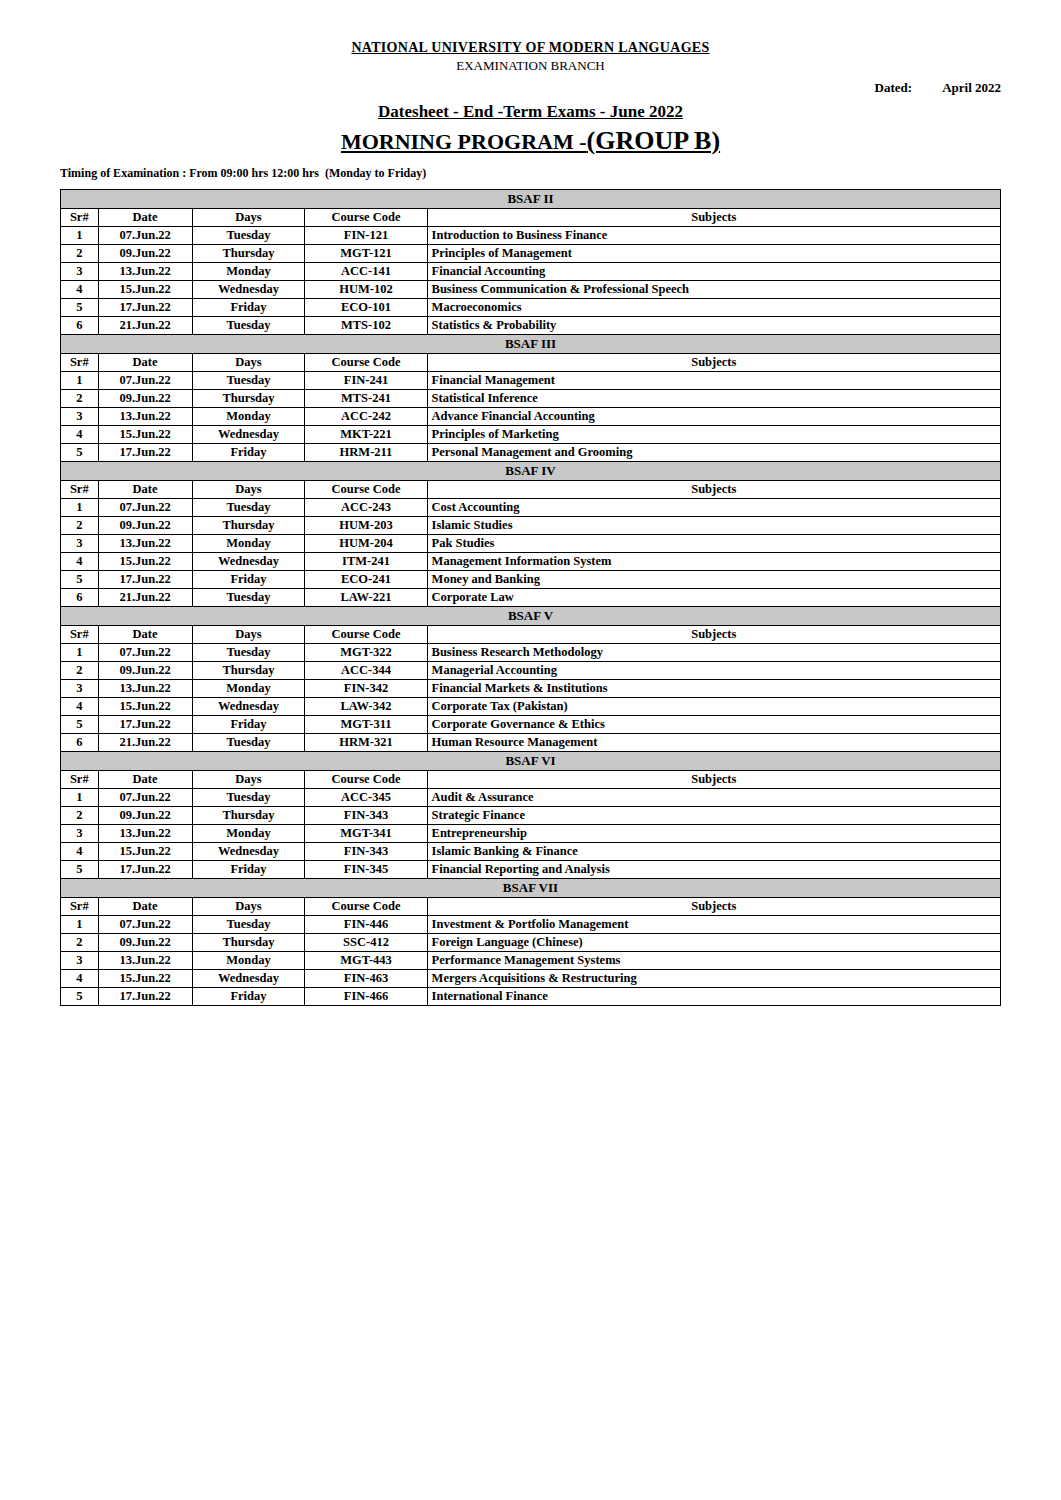NATIONAL UNIVERSITY OF MODERN LANGUAGES
EXAMINATION BRANCH
Dated: April 2022
Datesheet - End -Term Exams - June 2022
MORNING PROGRAM -(GROUP B)
Timing of Examination : From 09:00 hrs 12:00 hrs (Monday to Friday)
| BSAF II |
| Sr# | Date | Days | Course Code | Subjects |
| 1 | 07.Jun.22 | Tuesday | FIN-121 | Introduction to Business Finance |
| 2 | 09.Jun.22 | Thursday | MGT-121 | Principles of Management |
| 3 | 13.Jun.22 | Monday | ACC-141 | Financial Accounting |
| 4 | 15.Jun.22 | Wednesday | HUM-102 | Business Communication & Professional Speech |
| 5 | 17.Jun.22 | Friday | ECO-101 | Macroeconomics |
| 6 | 21.Jun.22 | Tuesday | MTS-102 | Statistics & Probability |
| BSAF III |
| Sr# | Date | Days | Course Code | Subjects |
| 1 | 07.Jun.22 | Tuesday | FIN-241 | Financial Management |
| 2 | 09.Jun.22 | Thursday | MTS-241 | Statistical Inference |
| 3 | 13.Jun.22 | Monday | ACC-242 | Advance Financial Accounting |
| 4 | 15.Jun.22 | Wednesday | MKT-221 | Principles of Marketing |
| 5 | 17.Jun.22 | Friday | HRM-211 | Personal Management and Grooming |
| BSAF IV |
| Sr# | Date | Days | Course Code | Subjects |
| 1 | 07.Jun.22 | Tuesday | ACC-243 | Cost Accounting |
| 2 | 09.Jun.22 | Thursday | HUM-203 | Islamic Studies |
| 3 | 13.Jun.22 | Monday | HUM-204 | Pak Studies |
| 4 | 15.Jun.22 | Wednesday | ITM-241 | Management Information System |
| 5 | 17.Jun.22 | Friday | ECO-241 | Money and Banking |
| 6 | 21.Jun.22 | Tuesday | LAW-221 | Corporate Law |
| BSAF V |
| Sr# | Date | Days | Course Code | Subjects |
| 1 | 07.Jun.22 | Tuesday | MGT-322 | Business Research Methodology |
| 2 | 09.Jun.22 | Thursday | ACC-344 | Managerial Accounting |
| 3 | 13.Jun.22 | Monday | FIN-342 | Financial Markets & Institutions |
| 4 | 15.Jun.22 | Wednesday | LAW-342 | Corporate Tax (Pakistan) |
| 5 | 17.Jun.22 | Friday | MGT-311 | Corporate Governance & Ethics |
| 6 | 21.Jun.22 | Tuesday | HRM-321 | Human Resource Management |
| BSAF VI |
| Sr# | Date | Days | Course Code | Subjects |
| 1 | 07.Jun.22 | Tuesday | ACC-345 | Audit & Assurance |
| 2 | 09.Jun.22 | Thursday | FIN-343 | Strategic Finance |
| 3 | 13.Jun.22 | Monday | MGT-341 | Entrepreneurship |
| 4 | 15.Jun.22 | Wednesday | FIN-343 | Islamic Banking & Finance |
| 5 | 17.Jun.22 | Friday | FIN-345 | Financial Reporting and Analysis |
| BSAF VII |
| Sr# | Date | Days | Course Code | Subjects |
| 1 | 07.Jun.22 | Tuesday | FIN-446 | Investment & Portfolio Management |
| 2 | 09.Jun.22 | Thursday | SSC-412 | Foreign Language (Chinese) |
| 3 | 13.Jun.22 | Monday | MGT-443 | Performance Management Systems |
| 4 | 15.Jun.22 | Wednesday | FIN-463 | Mergers Acquisitions & Restructuring |
| 5 | 17.Jun.22 | Friday | FIN-466 | International Finance |